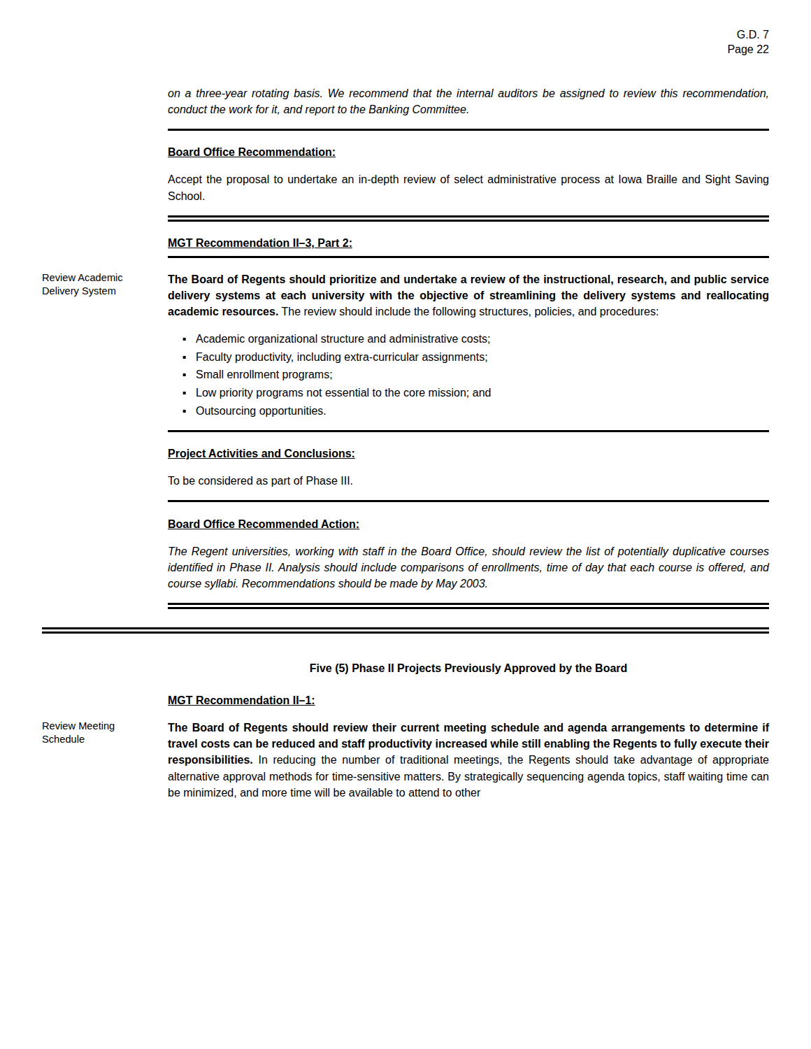G.D. 7
Page 22
on a three-year rotating basis. We recommend that the internal auditors be assigned to review this recommendation, conduct the work for it, and report to the Banking Committee.
Board Office Recommendation:
Accept the proposal to undertake an in-depth review of select administrative process at Iowa Braille and Sight Saving School.
MGT Recommendation II–3, Part 2:
Review Academic
Delivery System
The Board of Regents should prioritize and undertake a review of the instructional, research, and public service delivery systems at each university with the objective of streamlining the delivery systems and reallocating academic resources. The review should include the following structures, policies, and procedures:
Academic organizational structure and administrative costs;
Faculty productivity, including extra-curricular assignments;
Small enrollment programs;
Low priority programs not essential to the core mission; and
Outsourcing opportunities.
Project Activities and Conclusions:
To be considered as part of Phase III.
Board Office Recommended Action:
The Regent universities, working with staff in the Board Office, should review the list of potentially duplicative courses identified in Phase II. Analysis should include comparisons of enrollments, time of day that each course is offered, and course syllabi. Recommendations should be made by May 2003.
Five (5) Phase II Projects Previously Approved by the Board
MGT Recommendation II–1:
Review Meeting
Schedule
The Board of Regents should review their current meeting schedule and agenda arrangements to determine if travel costs can be reduced and staff productivity increased while still enabling the Regents to fully execute their responsibilities. In reducing the number of traditional meetings, the Regents should take advantage of appropriate alternative approval methods for time-sensitive matters. By strategically sequencing agenda topics, staff waiting time can be minimized, and more time will be available to attend to other